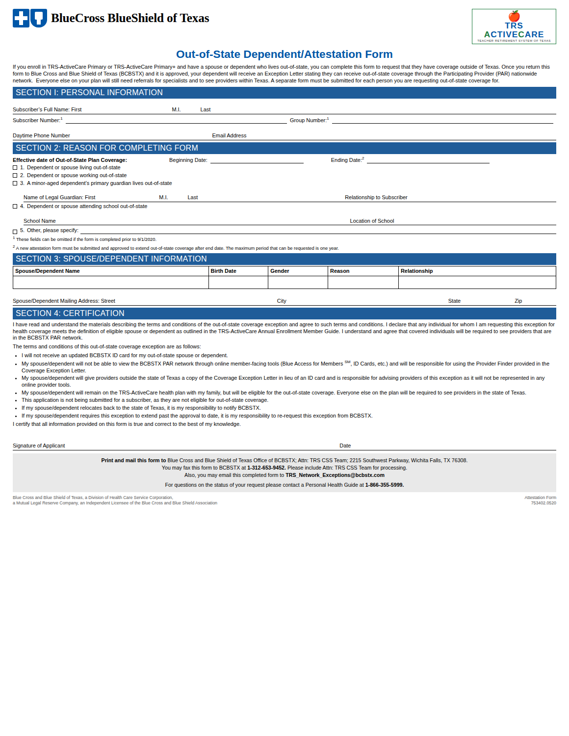BlueCross BlueShield of Texas
🍎
TRS
ACTIVECARE
TEACHER RETIREMENT SYSTEM OF TEXAS
Out-of-State Dependent/Attestation Form
If you enroll in TRS-ActiveCare Primary or TRS-ActiveCare Primary+ and have a spouse or dependent who lives out-of-state, you can complete this form to request that they have coverage outside of Texas. Once you return this form to Blue Cross and Blue Shield of Texas (BCBSTX) and it is approved, your dependent will receive an Exception Letter stating they can receive out-of-state coverage through the Participating Provider (PAR) nationwide network. Everyone else on your plan will still need referrals for specialists and to see providers within Texas. A separate form must be submitted for each person you are requesting out-of-state coverage for.
SECTION I: PERSONAL INFORMATION
Subscriber’s Full Name: First M.I. Last
Subscriber Number:1 Group Number:1
Daytime Phone Number Email Address
SECTION 2: REASON FOR COMPLETING FORM
Effective date of Out-of-State Plan Coverage: Beginning Date: Ending Date:2
1. Dependent or spouse living out-of-state
2. Dependent or spouse working out-of-state
3. A minor-aged dependent’s primary guardian lives out-of-state
Name of Legal Guardian: First M.I. Last Relationship to Subscriber
4. Dependent or spouse attending school out-of-state
School Name Location of School
5. Other, please specify:
1 These fields can be omitted if the form is completed prior to 9/1/2020.
2 A new attestation form must be submitted and approved to extend out-of-state coverage after end date. The maximum period that can be requested is one year.
SECTION 3: SPOUSE/DEPENDENT INFORMATION
| Spouse/Dependent Name | Birth Date | Gender | Reason | Relationship |
| --- | --- | --- | --- | --- |
Spouse/Dependent Mailing Address: Street City State Zip
SECTION 4: CERTIFICATION
I have read and understand the materials describing the terms and conditions of the out-of-state coverage exception and agree to such terms and conditions. I declare that any individual for whom I am requesting this exception for health coverage meets the definition of eligible spouse or dependent as outlined in the TRS-ActiveCare Annual Enrollment Member Guide. I understand and agree that covered individuals will be required to see providers that are in the BCBSTX PAR network.
The terms and conditions of this out-of-state coverage exception are as follows:
I will not receive an updated BCBSTX ID card for my out-of-state spouse or dependent.
My spouse/dependent will not be able to view the BCBSTX PAR network through online member-facing tools (Blue Access for Members SM, ID Cards, etc.) and will be responsible for using the Provider Finder provided in the Coverage Exception Letter.
My spouse/dependent will give providers outside the state of Texas a copy of the Coverage Exception Letter in lieu of an ID card and is responsible for advising providers of this exception as it will not be represented in any online provider tools.
My spouse/dependent will remain on the TRS-ActiveCare health plan with my family, but will be eligible for the out-of-state coverage. Everyone else on the plan will be required to see providers in the state of Texas.
This application is not being submitted for a subscriber, as they are not eligible for out-of-state coverage.
If my spouse/dependent relocates back to the state of Texas, it is my responsibility to notify BCBSTX.
If my spouse/dependent requires this exception to extend past the approval to date, it is my responsibility to re-request this exception from BCBSTX.
I certify that all information provided on this form is true and correct to the best of my knowledge.
Signature of Applicant Date
Print and mail this form to Blue Cross and Blue Shield of Texas Office of BCBSTX; Attn: TRS CSS Team; 2215 Southwest Parkway, Wichita Falls, TX 76308.
You may fax this form to BCBSTX at 1-312-653-9452. Please include Attn: TRS CSS Team for processing.
Also, you may email this completed form to TRS_Network_Exceptions@bcbstx.com
For questions on the status of your request please contact a Personal Health Guide at 1-866-355-5999.
Blue Cross and Blue Shield of Texas, a Division of Health Care Service Corporation,
a Mutual Legal Reserve Company, an Independent Licensee of the Blue Cross and Blue Shield Association
Attestation Form
753402.0520